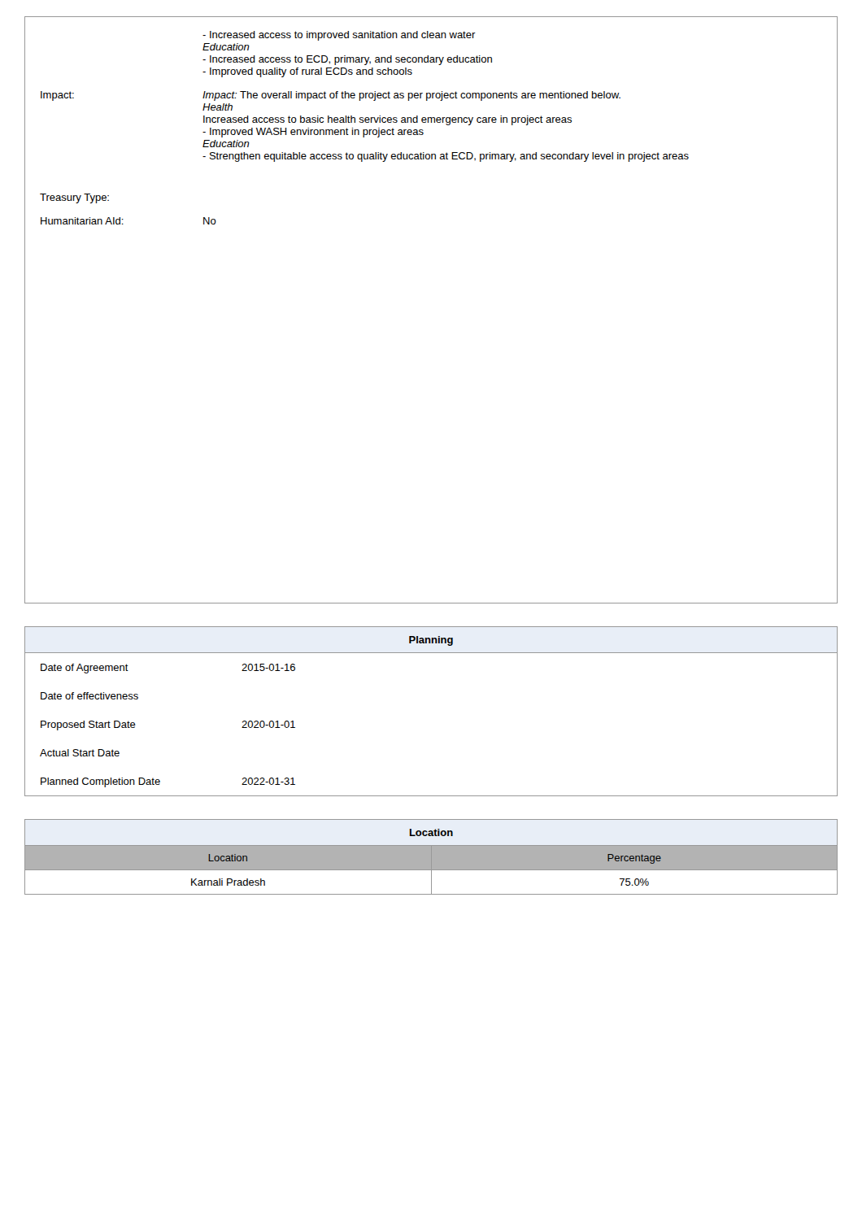- Increased access to improved sanitation and clean water
Education
- Increased access to ECD, primary, and secondary education
- Improved quality of rural ECDs and schools
| Impact: | Impact: The overall impact of the project as per project components are mentioned below. Health Increased access to basic health services and emergency care in project areas - Improved WASH environment in project areas Education - Strengthen equitable access to quality education at ECD, primary, and secondary level in project areas |
| Treasury Type: | |
| Humanitarian AId: | No |
Planning
| Date of Agreement | 2015-01-16 |
| Date of effectiveness | |
| Proposed Start Date | 2020-01-01 |
| Actual Start Date | |
| Planned Completion Date | 2022-01-31 |
Location
| Location | Percentage |
| --- | --- |
| Karnali Pradesh | 75.0% |